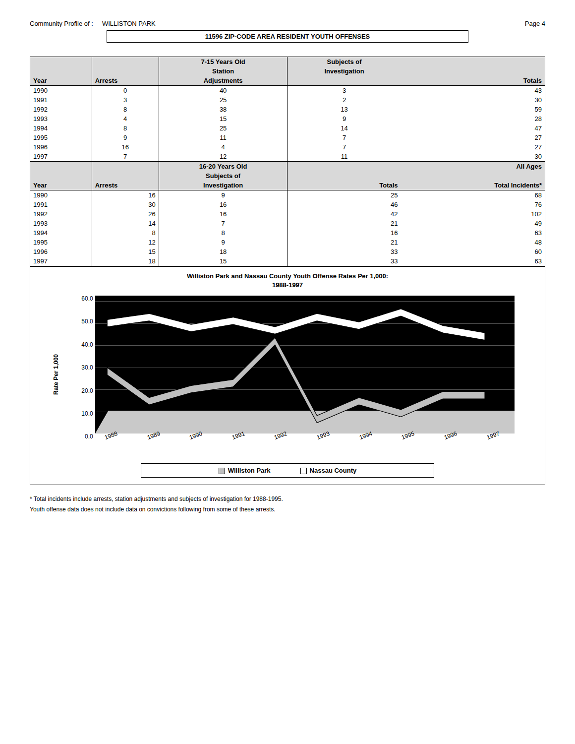Community Profile of :WILLISTON PARK
Page 4
11596 ZIP-CODE AREA RESIDENT YOUTH OFFENSES
| | | 7-15 Years Old | Subjects of | |
| | | Station | Investigation | |
| Year | Arrests | Adjustments | | Totals |
| 1990 | 0 | 40 | 3 | 43 |
| 1991 | 3 | 25 | 2 | 30 |
| 1992 | 8 | 38 | 13 | 59 |
| 1993 | 4 | 15 | 9 | 28 |
| 1994 | 8 | 25 | 14 | 47 |
| 1995 | 9 | 11 | 7 | 27 |
| 1996 | 16 | 4 | 7 | 27 |
| 1997 | 7 | 12 | 11 | 30 |
| | | 16-20 Years Old | | All Ages |
| | | Subjects of | | |
| Year | Arrests | Investigation | Totals | Total Incidents* |
| 1990 | 16 | 9 | 25 | 68 |
| 1991 | 30 | 16 | 46 | 76 |
| 1992 | 26 | 16 | 42 | 102 |
| 1993 | 14 | 7 | 21 | 49 |
| 1994 | 8 | 8 | 16 | 63 |
| 1995 | 12 | 9 | 21 | 48 |
| 1996 | 15 | 18 | 33 | 60 |
| 1997 | 18 | 15 | 33 | 63 |
Williston Park and Nassau County Youth Offense Rates Per 1,000:
1988-1997
Rate Per 1,000
60.0
50.0
40.0
30.0
20.0
10.0
0.0
1988 1989 1990 1991 1992 1993 1994 1995 1996 1997
Williston Park
Nassau County
* Total incidents include arrests, station adjustments and subjects of investigation for 1988-1995.
Youth offense data does not include data on convictions following from some of these arrests.